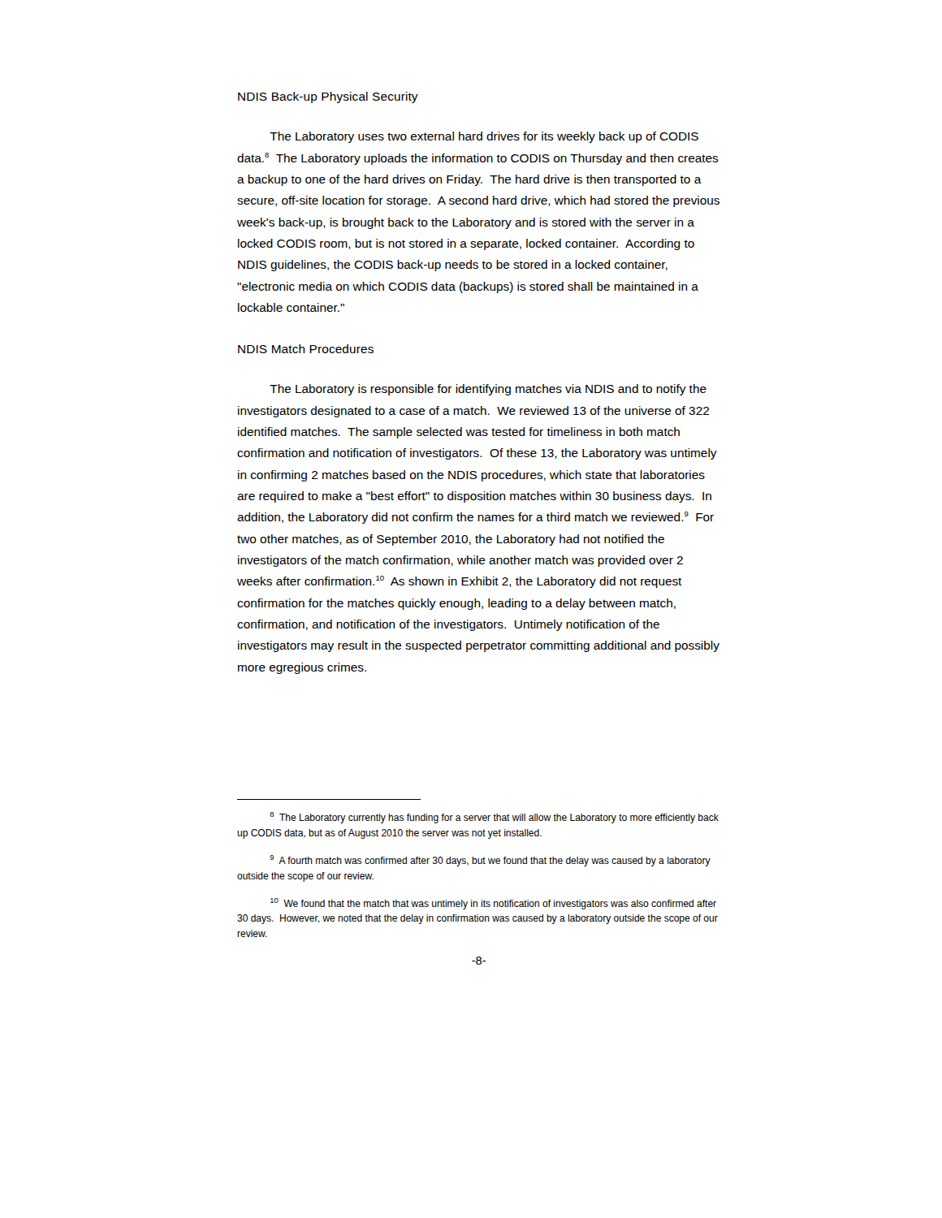NDIS Back-up Physical Security
The Laboratory uses two external hard drives for its weekly back up of CODIS data.8 The Laboratory uploads the information to CODIS on Thursday and then creates a backup to one of the hard drives on Friday. The hard drive is then transported to a secure, off-site location for storage. A second hard drive, which had stored the previous week's back-up, is brought back to the Laboratory and is stored with the server in a locked CODIS room, but is not stored in a separate, locked container. According to NDIS guidelines, the CODIS back-up needs to be stored in a locked container, "electronic media on which CODIS data (backups) is stored shall be maintained in a lockable container."
NDIS Match Procedures
The Laboratory is responsible for identifying matches via NDIS and to notify the investigators designated to a case of a match. We reviewed 13 of the universe of 322 identified matches. The sample selected was tested for timeliness in both match confirmation and notification of investigators. Of these 13, the Laboratory was untimely in confirming 2 matches based on the NDIS procedures, which state that laboratories are required to make a "best effort" to disposition matches within 30 business days. In addition, the Laboratory did not confirm the names for a third match we reviewed.9 For two other matches, as of September 2010, the Laboratory had not notified the investigators of the match confirmation, while another match was provided over 2 weeks after confirmation.10 As shown in Exhibit 2, the Laboratory did not request confirmation for the matches quickly enough, leading to a delay between match, confirmation, and notification of the investigators. Untimely notification of the investigators may result in the suspected perpetrator committing additional and possibly more egregious crimes.
8 The Laboratory currently has funding for a server that will allow the Laboratory to more efficiently back up CODIS data, but as of August 2010 the server was not yet installed.
9 A fourth match was confirmed after 30 days, but we found that the delay was caused by a laboratory outside the scope of our review.
10 We found that the match that was untimely in its notification of investigators was also confirmed after 30 days. However, we noted that the delay in confirmation was caused by a laboratory outside the scope of our review.
-8-